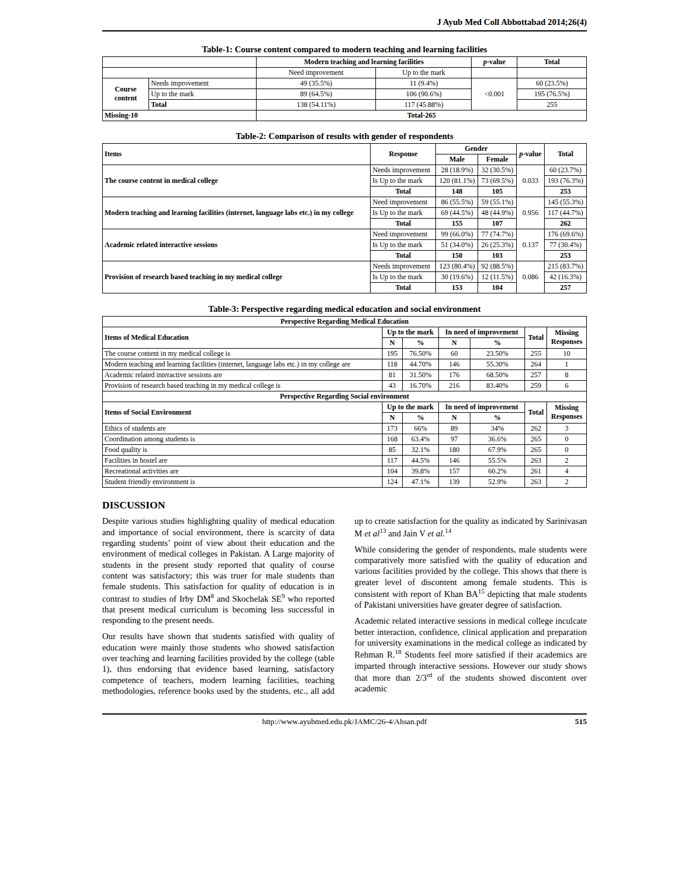J Ayub Med Coll Abbottabad 2014;26(4)
Table-1: Course content compared to modern teaching and learning facilities
| | Modern teaching and learning facilities | p -value | Total |
| | Need improvement | Up to the mark | | |
| Course content | Needs improvement | 49 (35.5%) | 11 (9.4%) | <0.001 | 60 (23.5%) |
| Up to the mark | 89 (64.5%) | 106 (90.6%) | 195 (76.5%) |
| Total | 138 (54.11%) | 117 (45.88%) | 255 |
| Missing-10 | Total-265 |
Table-2: Comparison of results with gender of respondents
| Items | Response | Gender | p -value | Total |
| --- | --- | --- | --- | --- |
| Male | Female |
| The course content in medical college | Needs improvement | 28 (18.9%) | 32 (30.5%) | 0.033 | 60 (23.7%) |
| Is Up to the mark | 120 (81.1%) | 73 (69.5%) | 193 (76.3%) |
| Total | 148 | 105 | 253 |
| Modern teaching and learning facilities (internet, language labs etc.) in my college | Need improvement | 86 (55.5%) | 59 (55.1%) | 0.956 | 145 (55.3%) |
| Is Up to the mark | 69 (44.5%) | 48 (44.9%) | 117 (44.7%) |
| Total | 155 | 107 | 262 |
| Academic related interactive sessions | Need improvement | 99 (66.0%) | 77 (74.7%) | 0.137 | 176 (69.6%) |
| Is Up to the mark | 51 (34.0%) | 26 (25.3%) | 77 (30.4%) |
| Total | 150 | 103 | 253 |
| Provision of research based teaching in my medical college | Needs improvement | 123 (80.4%) | 92 (88.5%) | 0.086 | 215 (83.7%) |
| Is Up to the mark | 30 (19.6%) | 12 (11.5%) | 42 (16.3%) |
| Total | 153 | 104 | 257 |
Table-3: Perspective regarding medical education and social environment
| Perspective Regarding Medical Education |
| Items of Medical Education | Up to the mark | In need of improvement | Total | Missing Responses |
| N | % | N | % |
| The course content in my medical college is | 195 | 76.50% | 60 | 23.50% | 255 | 10 |
| Modern teaching and learning facilities (internet, language labs etc.) in my college are | 118 | 44.70% | 146 | 55.30% | 264 | 1 |
| Academic related interactive sessions are | 81 | 31.50% | 176 | 68.50% | 257 | 8 |
| Provision of research based teaching in my medical college is | 43 | 16.70% | 216 | 83.40% | 259 | 6 |
| Perspective Regarding Social environment |
| Items of Social Environment | Up to the mark | In need of improvement | Total | Missing Responses |
| N | % | N | % |
| Ethics of students are | 173 | 66% | 89 | 34% | 262 | 3 |
| Coordination among students is | 168 | 63.4% | 97 | 36.6% | 265 | 0 |
| Food quality is | 85 | 32.1% | 180 | 67.9% | 265 | 0 |
| Facilities in hostel are | 117 | 44.5% | 146 | 55.5% | 263 | 2 |
| Recreational activities are | 104 | 39.8% | 157 | 60.2% | 261 | 4 |
| Student friendly environment is | 124 | 47.1% | 139 | 52.9% | 263 | 2 |
DISCUSSION
Despite various studies highlighting quality of medical education and importance of social environment, there is scarcity of data regarding students’ point of view about their education and the environment of medical colleges in Pakistan. A Large majority of students in the present study reported that quality of course content was satisfactory; this was truer for male students than female students. This satisfaction for quality of education is in contrast to studies of Irby DM8 and Skochelak SE9 who reported that present medical curriculum is becoming less successful in responding to the present needs.
Our results have shown that students satisfied with quality of education were mainly those students who showed satisfaction over teaching and learning facilities provided by the college (table 1), thus endorsing that evidence based learning, satisfactory competence of teachers, modern learning facilities, teaching methodologies, reference books used by the students, etc., all add up to create satisfaction for the quality as indicated by Sarinivasan M et al13 and Jain V et al.14
While considering the gender of respondents, male students were comparatively more satisfied with the quality of education and various facilities provided by the college. This shows that there is greater level of discontent among female students. This is consistent with report of Khan BA15 depicting that male students of Pakistani universities have greater degree of satisfaction.
Academic related interactive sessions in medical college inculcate better interaction, confidence, clinical application and preparation for university examinations in the medical college as indicated by Rehman R.18 Students feel more satisfied if their academics are imparted through interactive sessions. However our study shows that more than 2/3rd of the students showed discontent over academic
http://www.ayubmed.edu.pk/JAMC/26-4/Ahsan.pdf 515